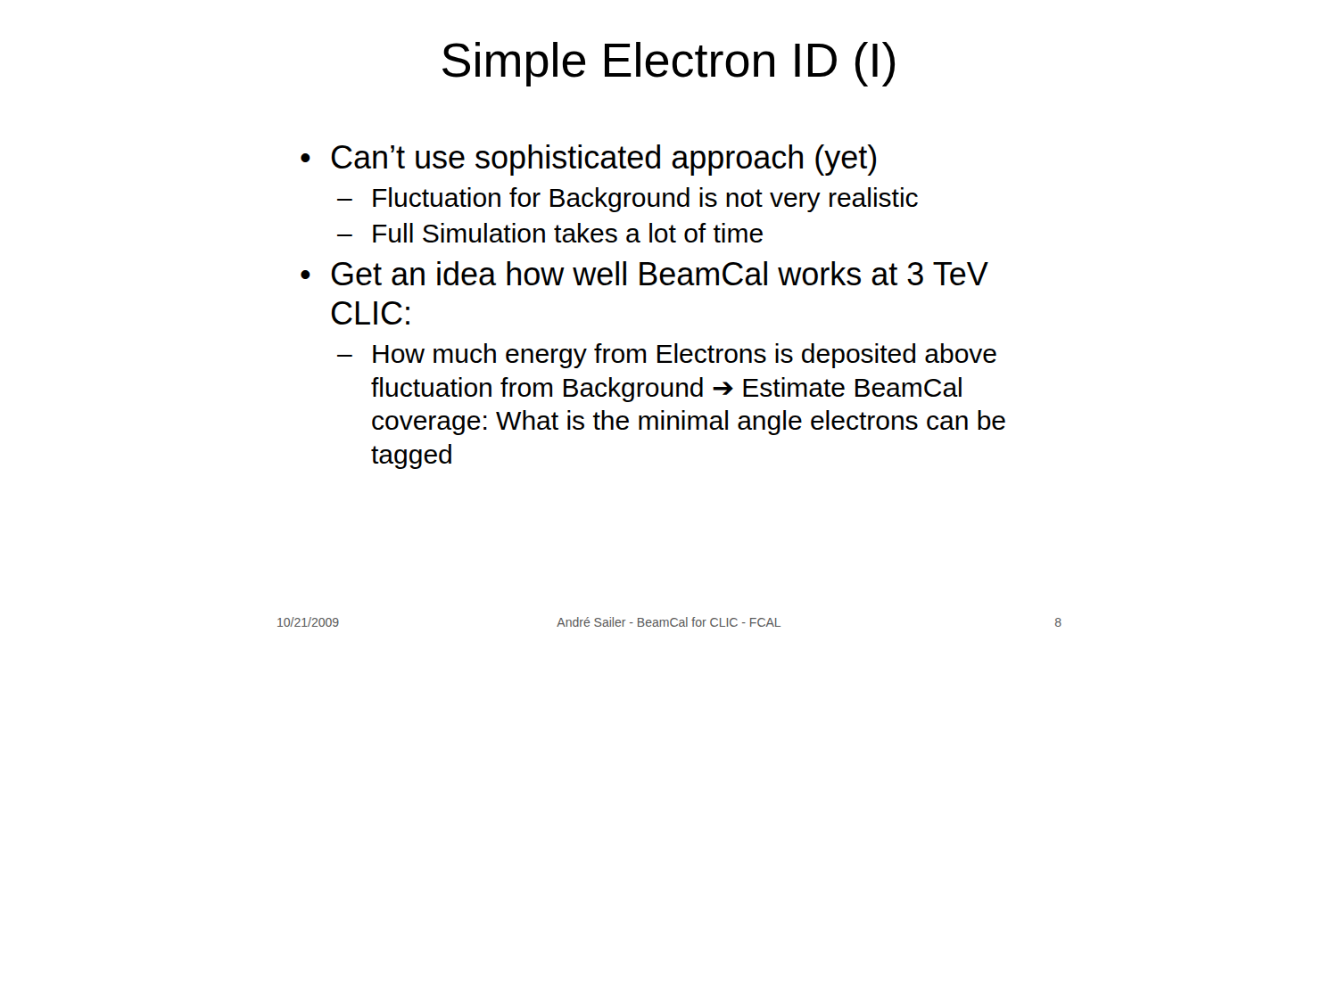Simple Electron ID (I)
• Can’t use sophisticated approach (yet)
–Fluctuation for Background is not very realistic
–Full Simulation takes a lot of time
• Get an idea how well BeamCal works at 3 TeV CLIC:
–How much energy from Electrons is deposited above fluctuation from Background ➔ Estimate BeamCal coverage: What is the minimal angle electrons can be tagged
10/21/2009
André Sailer - BeamCal for CLIC - FCAL
8